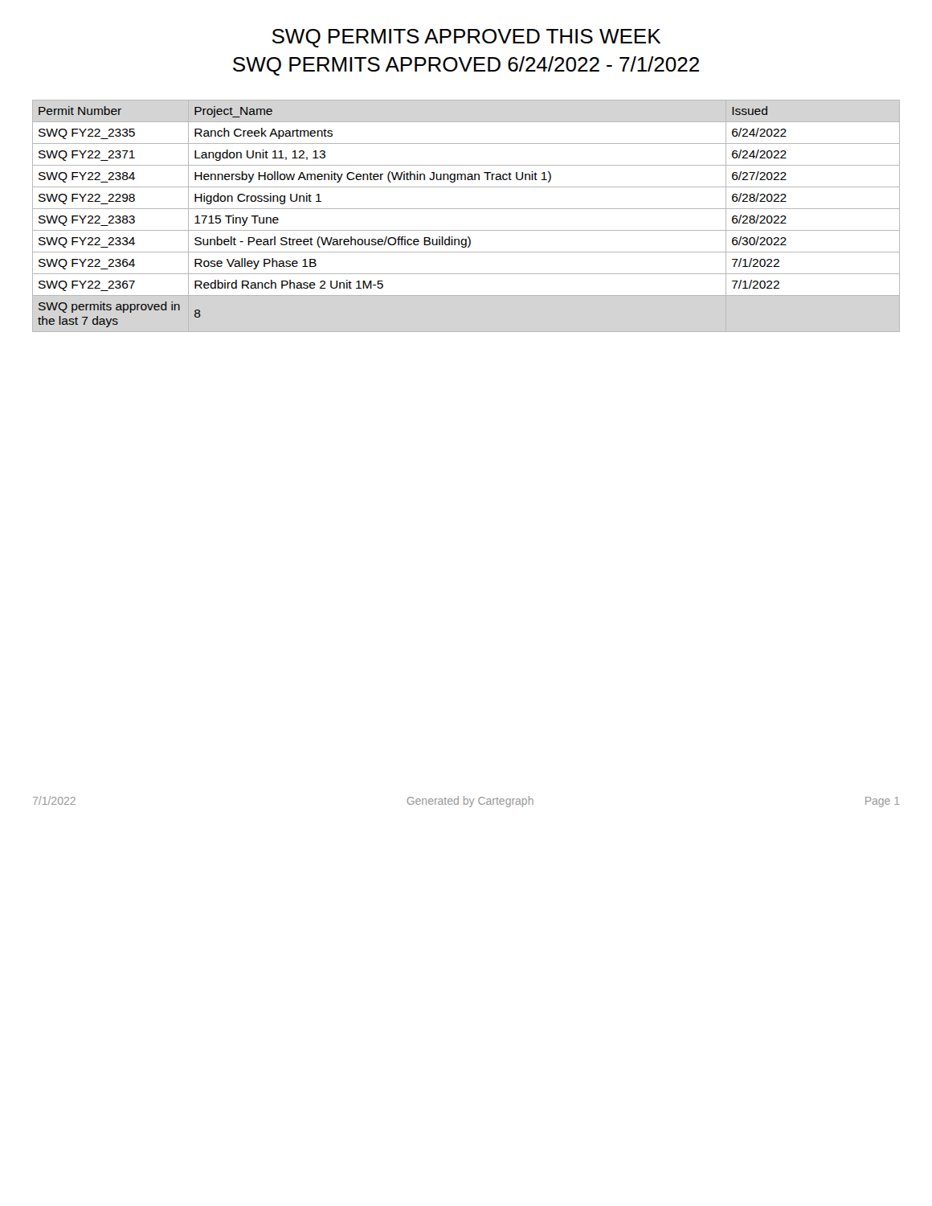SWQ PERMITS APPROVED THIS WEEK
SWQ PERMITS APPROVED 6/24/2022 - 7/1/2022
| Permit Number | Project_Name | Issued |
| --- | --- | --- |
| SWQ FY22_2335 | Ranch Creek Apartments | 6/24/2022 |
| SWQ FY22_2371 | Langdon Unit 11, 12, 13 | 6/24/2022 |
| SWQ FY22_2384 | Hennersby Hollow Amenity Center (Within Jungman Tract Unit 1) | 6/27/2022 |
| SWQ FY22_2298 | Higdon Crossing Unit 1 | 6/28/2022 |
| SWQ FY22_2383 | 1715 Tiny Tune | 6/28/2022 |
| SWQ FY22_2334 | Sunbelt - Pearl Street (Warehouse/Office Building) | 6/30/2022 |
| SWQ FY22_2364 | Rose Valley Phase 1B | 7/1/2022 |
| SWQ FY22_2367 | Redbird Ranch Phase 2 Unit 1M-5 | 7/1/2022 |
| SWQ permits approved in the last 7 days | 8 | |
7/1/2022
Generated by Cartegraph
Page 1